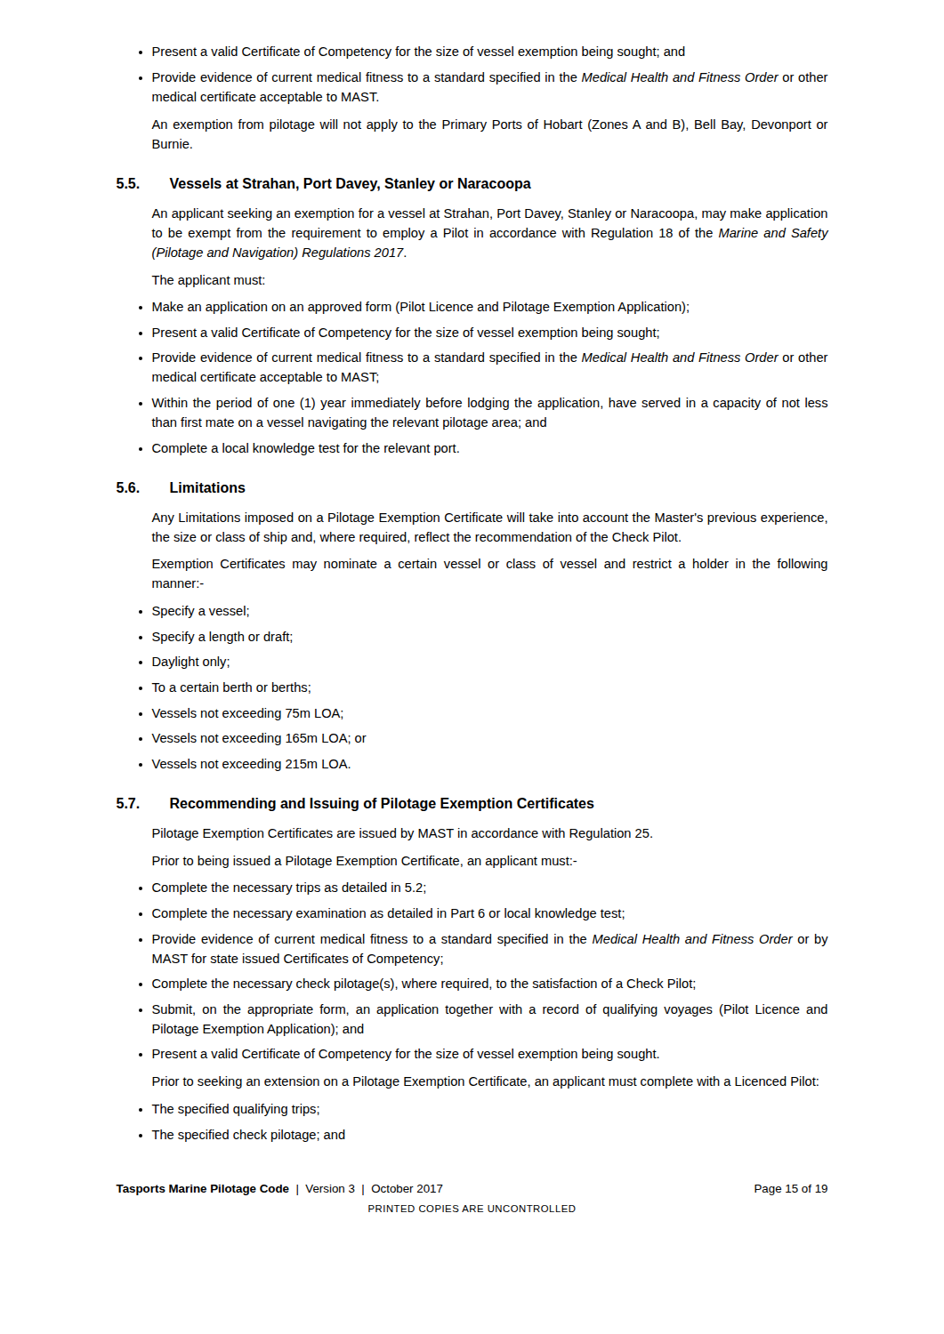Present a valid Certificate of Competency for the size of vessel exemption being sought; and
Provide evidence of current medical fitness to a standard specified in the Medical Health and Fitness Order or other medical certificate acceptable to MAST.
An exemption from pilotage will not apply to the Primary Ports of Hobart (Zones A and B), Bell Bay, Devonport or Burnie.
5.5. Vessels at Strahan, Port Davey, Stanley or Naracoopa
An applicant seeking an exemption for a vessel at Strahan, Port Davey, Stanley or Naracoopa, may make application to be exempt from the requirement to employ a Pilot in accordance with Regulation 18 of the Marine and Safety (Pilotage and Navigation) Regulations 2017.
The applicant must:
Make an application on an approved form (Pilot Licence and Pilotage Exemption Application);
Present a valid Certificate of Competency for the size of vessel exemption being sought;
Provide evidence of current medical fitness to a standard specified in the Medical Health and Fitness Order or other medical certificate acceptable to MAST;
Within the period of one (1) year immediately before lodging the application, have served in a capacity of not less than first mate on a vessel navigating the relevant pilotage area; and
Complete a local knowledge test for the relevant port.
5.6. Limitations
Any Limitations imposed on a Pilotage Exemption Certificate will take into account the Master's previous experience, the size or class of ship and, where required, reflect the recommendation of the Check Pilot.
Exemption Certificates may nominate a certain vessel or class of vessel and restrict a holder in the following manner:-
Specify a vessel;
Specify a length or draft;
Daylight only;
To a certain berth or berths;
Vessels not exceeding 75m LOA;
Vessels not exceeding 165m LOA; or
Vessels not exceeding 215m LOA.
5.7. Recommending and Issuing of Pilotage Exemption Certificates
Pilotage Exemption Certificates are issued by MAST in accordance with Regulation 25.
Prior to being issued a Pilotage Exemption Certificate, an applicant must:-
Complete the necessary trips as detailed in 5.2;
Complete the necessary examination as detailed in Part 6 or local knowledge test;
Provide evidence of current medical fitness to a standard specified in the Medical Health and Fitness Order or by MAST for state issued Certificates of Competency;
Complete the necessary check pilotage(s), where required, to the satisfaction of a Check Pilot;
Submit, on the appropriate form, an application together with a record of qualifying voyages (Pilot Licence and Pilotage Exemption Application); and
Present a valid Certificate of Competency for the size of vessel exemption being sought.
Prior to seeking an extension on a Pilotage Exemption Certificate, an applicant must complete with a Licenced Pilot:
The specified qualifying trips;
The specified check pilotage; and
Tasports Marine Pilotage Code | Version 3 | October 2017
Page 15 of 19
PRINTED COPIES ARE UNCONTROLLED